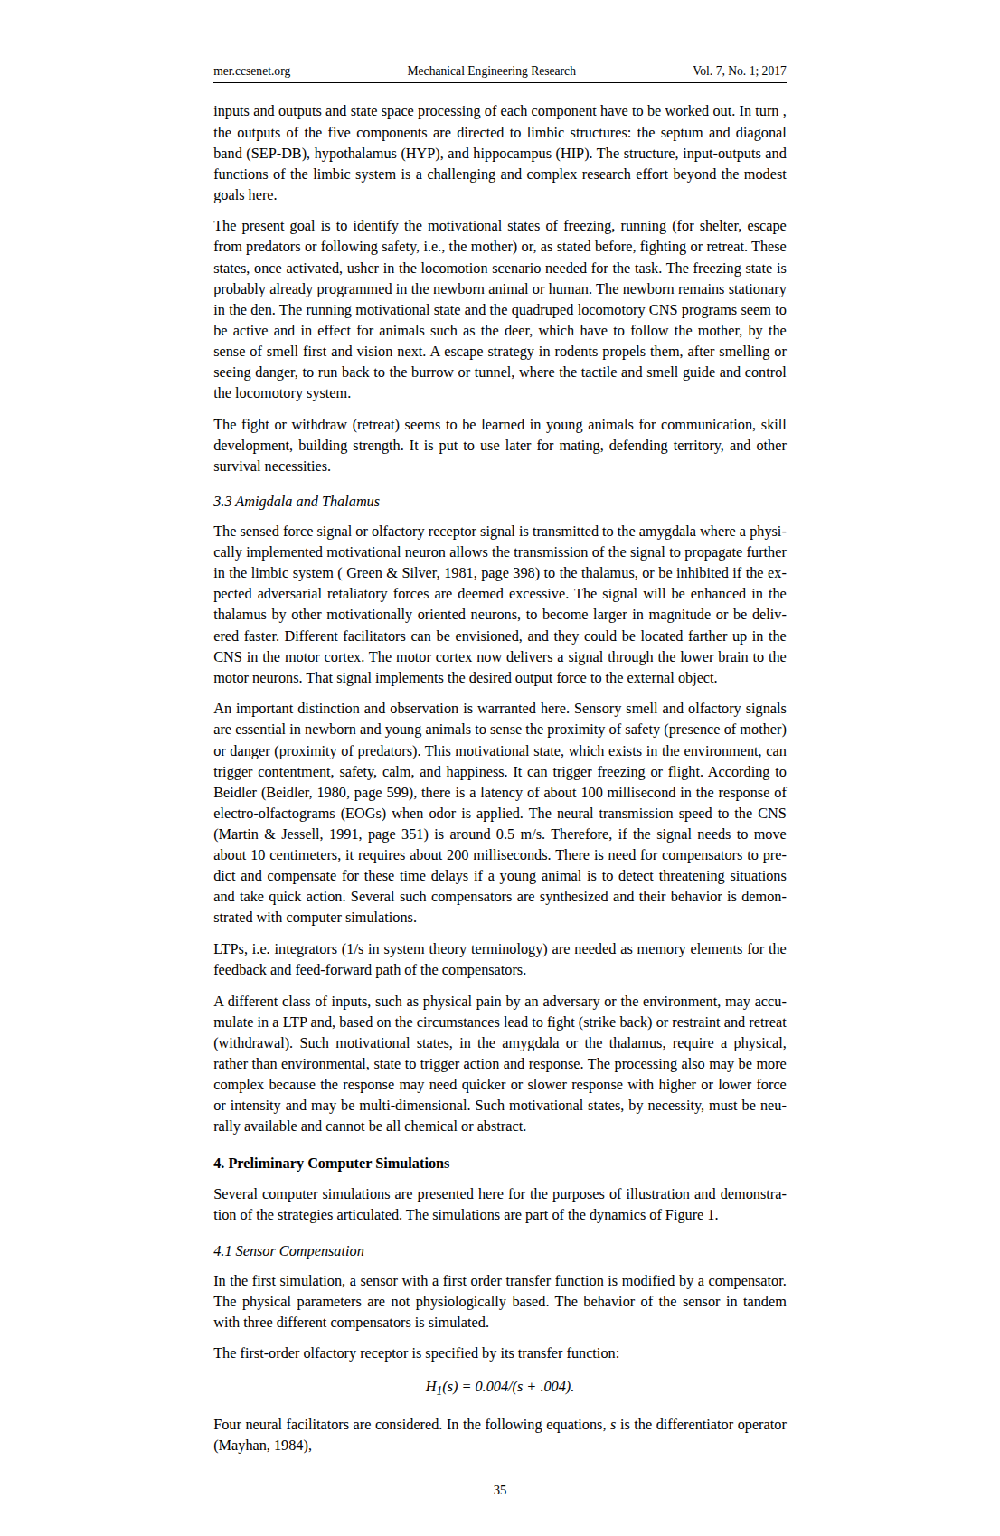mer.ccsenet.org
Mechanical Engineering Research
Vol. 7, No. 1; 2017
inputs and outputs and state space processing of each component have to be worked out. In turn , the outputs of the five components are directed to limbic structures: the septum and diagonal band (SEP-DB), hypothalamus (HYP), and hippocampus (HIP). The structure, input-outputs and functions of the limbic system is a challenging and complex research effort beyond the modest goals here.
The present goal is to identify the motivational states of freezing, running (for shelter, escape from predators or following safety, i.e., the mother) or, as stated before, fighting or retreat. These states, once activated, usher in the locomotion scenario needed for the task. The freezing state is probably already programmed in the newborn animal or human. The newborn remains stationary in the den. The running motivational state and the quadruped locomotory CNS programs seem to be active and in effect for animals such as the deer, which have to follow the mother, by the sense of smell first and vision next. A escape strategy in rodents propels them, after smelling or seeing danger, to run back to the burrow or tunnel, where the tactile and smell guide and control the locomotory system.
The fight or withdraw (retreat) seems to be learned in young animals for communication, skill development, building strength. It is put to use later for mating, defending territory, and other survival necessities.
3.3 Amigdala and Thalamus
The sensed force signal or olfactory receptor signal is transmitted to the amygdala where a physically implemented motivational neuron allows the transmission of the signal to propagate further in the limbic system ( Green & Silver, 1981, page 398) to the thalamus, or be inhibited if the expected adversarial retaliatory forces are deemed excessive. The signal will be enhanced in the thalamus by other motivationally oriented neurons, to become larger in magnitude or be delivered faster. Different facilitators can be envisioned, and they could be located farther up in the CNS in the motor cortex. The motor cortex now delivers a signal through the lower brain to the motor neurons. That signal implements the desired output force to the external object.
An important distinction and observation is warranted here. Sensory smell and olfactory signals are essential in newborn and young animals to sense the proximity of safety (presence of mother) or danger (proximity of predators). This motivational state, which exists in the environment, can trigger contentment, safety, calm, and happiness. It can trigger freezing or flight. According to Beidler (Beidler, 1980, page 599), there is a latency of about 100 millisecond in the response of electro-olfactograms (EOGs) when odor is applied. The neural transmission speed to the CNS (Martin & Jessell, 1991, page 351) is around 0.5 m/s. Therefore, if the signal needs to move about 10 centimeters, it requires about 200 milliseconds. There is need for compensators to predict and compensate for these time delays if a young animal is to detect threatening situations and take quick action. Several such compensators are synthesized and their behavior is demonstrated with computer simulations.
LTPs, i.e. integrators (1/s in system theory terminology) are needed as memory elements for the feedback and feed-forward path of the compensators.
A different class of inputs, such as physical pain by an adversary or the environment, may accumulate in a LTP and, based on the circumstances lead to fight (strike back) or restraint and retreat (withdrawal). Such motivational states, in the amygdala or the thalamus, require a physical, rather than environmental, state to trigger action and response. The processing also may be more complex because the response may need quicker or slower response with higher or lower force or intensity and may be multi-dimensional. Such motivational states, by necessity, must be neurally available and cannot be all chemical or abstract.
4. Preliminary Computer Simulations
Several computer simulations are presented here for the purposes of illustration and demonstration of the strategies articulated. The simulations are part of the dynamics of Figure 1.
4.1 Sensor Compensation
In the first simulation, a sensor with a first order transfer function is modified by a compensator. The physical parameters are not physiologically based. The behavior of the sensor in tandem with three different compensators is simulated.
The first-order olfactory receptor is specified by its transfer function:
H1(s) = 0.004/(s + .004).
Four neural facilitators are considered. In the following equations, s is the differentiator operator (Mayhan, 1984),
35